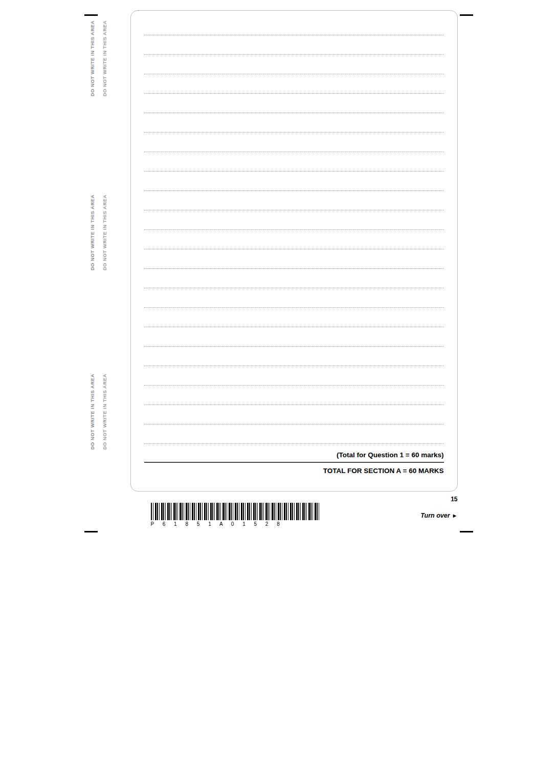DO NOT WRITE IN THIS AREA DO NOT WRITE IN THIS AREA DO NOT WRITE IN THIS AREA DO NOT WRITE IN THIS AREA DO NOT WRITE IN THIS AREA DO NOT WRITE IN THIS AREA
(Total for Question 1 = 60 marks)
TOTAL FOR SECTION A = 60 MARKS
15
P 6 1 8 5 1 A 0 1 5 2 8
Turn over►